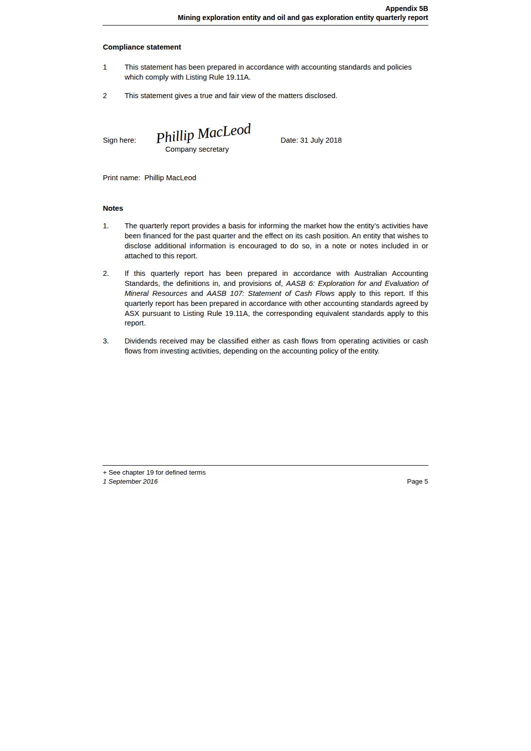Appendix 5B Mining exploration entity and oil and gas exploration entity quarterly report
Compliance statement
1 This statement has been prepared in accordance with accounting standards and policies which comply with Listing Rule 19.11A.
2 This statement gives a true and fair view of the matters disclosed.
Sign here:
Phillip MacLeod
Date: 31 July 2018
Company secretary
Print name:
Phillip MacLeod
Notes
1. The quarterly report provides a basis for informing the market how the entity’s activities have been financed for the past quarter and the effect on its cash position. An entity that wishes to disclose additional information is encouraged to do so, in a note or notes included in or attached to this report.
2. If this quarterly report has been prepared in accordance with Australian Accounting Standards, the definitions in, and provisions of, AASB 6: Exploration for and Evaluation of Mineral Resources and AASB 107: Statement of Cash Flows apply to this report. If this quarterly report has been prepared in accordance with other accounting standards agreed by ASX pursuant to Listing Rule 19.11A, the corresponding equivalent standards apply to this report.
3. Dividends received may be classified either as cash flows from operating activities or cash flows from investing activities, depending on the accounting policy of the entity.
+ See chapter 19 for defined terms
1 September 2016 Page 5